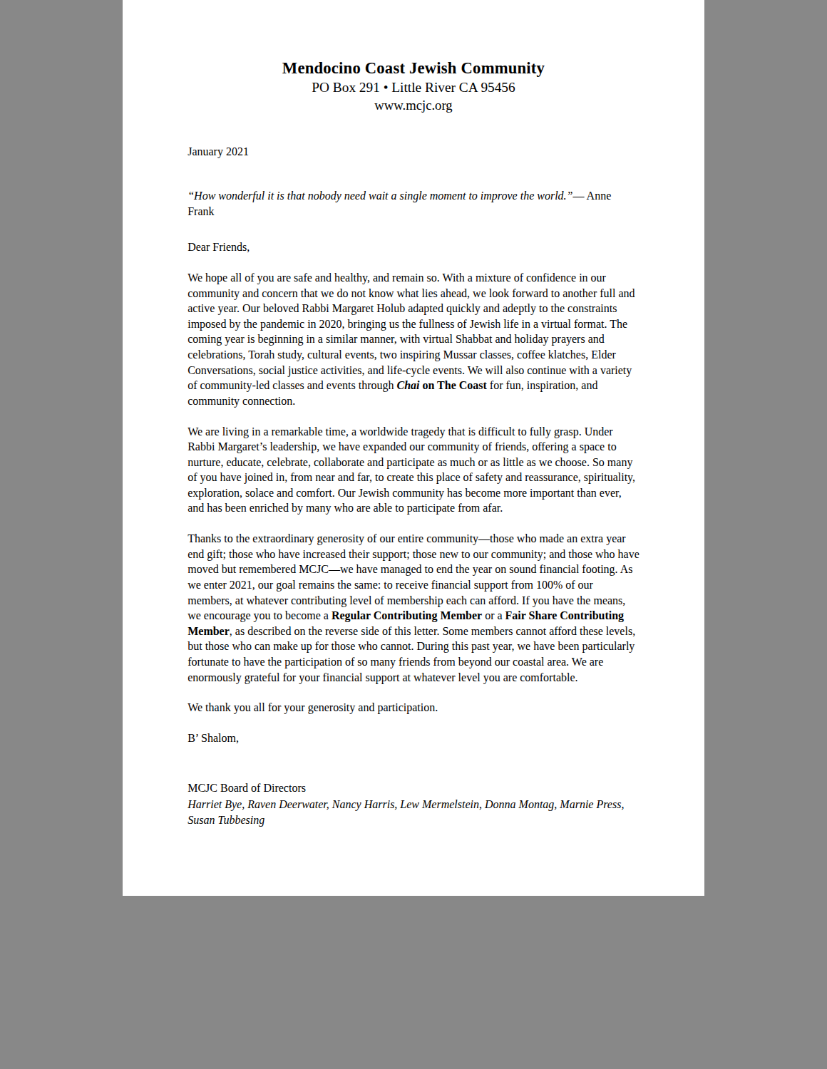Mendocino Coast Jewish Community
PO Box 291 • Little River CA 95456
www.mcjc.org
January 2021
“How wonderful it is that nobody need wait a single moment to improve the world.”— Anne Frank
Dear Friends,
We hope all of you are safe and healthy, and remain so. With a mixture of confidence in our community and concern that we do not know what lies ahead, we look forward to another full and active year. Our beloved Rabbi Margaret Holub adapted quickly and adeptly to the constraints imposed by the pandemic in 2020, bringing us the fullness of Jewish life in a virtual format. The coming year is beginning in a similar manner, with virtual Shabbat and holiday prayers and celebrations, Torah study, cultural events, two inspiring Mussar classes, coffee klatches, Elder Conversations, social justice activities, and life-cycle events. We will also continue with a variety of community-led classes and events through Chai on The Coast for fun, inspiration, and community connection.
We are living in a remarkable time, a worldwide tragedy that is difficult to fully grasp. Under Rabbi Margaret’s leadership, we have expanded our community of friends, offering a space to nurture, educate, celebrate, collaborate and participate as much or as little as we choose. So many of you have joined in, from near and far, to create this place of safety and reassurance, spirituality, exploration, solace and comfort. Our Jewish community has become more important than ever, and has been enriched by many who are able to participate from afar.
Thanks to the extraordinary generosity of our entire community—those who made an extra year end gift; those who have increased their support; those new to our community; and those who have moved but remembered MCJC—we have managed to end the year on sound financial footing. As we enter 2021, our goal remains the same: to receive financial support from 100% of our members, at whatever contributing level of membership each can afford. If you have the means, we encourage you to become a Regular Contributing Member or a Fair Share Contributing Member, as described on the reverse side of this letter. Some members cannot afford these levels, but those who can make up for those who cannot. During this past year, we have been particularly fortunate to have the participation of so many friends from beyond our coastal area. We are enormously grateful for your financial support at whatever level you are comfortable.
We thank you all for your generosity and participation.
B’ Shalom,
MCJC Board of Directors
Harriet Bye, Raven Deerwater, Nancy Harris, Lew Mermelstein, Donna Montag, Marnie Press, Susan Tubbesing